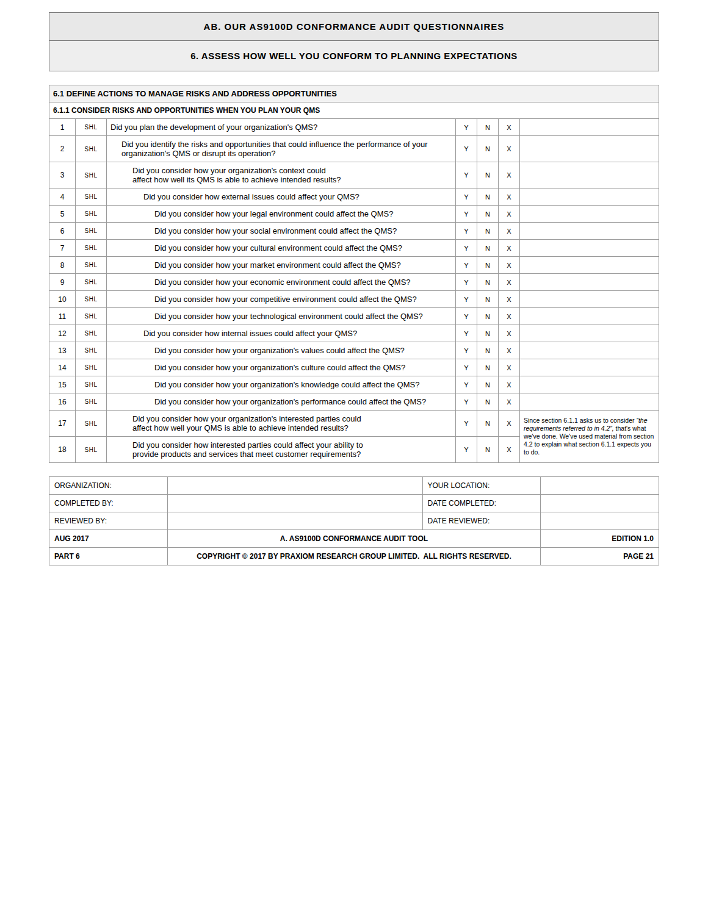AB. OUR AS9100D CONFORMANCE AUDIT QUESTIONNAIRES
6. ASSESS HOW WELL YOU CONFORM TO PLANNING EXPECTATIONS
| 6.1 DEFINE ACTIONS TO MANAGE RISKS AND ADDRESS OPPORTUNITIES |
| 6.1.1 CONSIDER RISKS AND OPPORTUNITIES WHEN YOU PLAN YOUR QMS |
| 1 | SHL | Did you plan the development of your organization's QMS? | Y | N | X | |
| 2 | SHL | Did you identify the risks and opportunities that could influence the performance of your organization's QMS or disrupt its operation? | Y | N | X | |
| 3 | SHL | Did you consider how your organization's context could affect how well its QMS is able to achieve intended results? | Y | N | X | |
| 4 | SHL | Did you consider how external issues could affect your QMS? | Y | N | X | |
| 5 | SHL | Did you consider how your legal environment could affect the QMS? | Y | N | X | |
| 6 | SHL | Did you consider how your social environment could affect the QMS? | Y | N | X | |
| 7 | SHL | Did you consider how your cultural environment could affect the QMS? | Y | N | X | |
| 8 | SHL | Did you consider how your market environment could affect the QMS? | Y | N | X | |
| 9 | SHL | Did you consider how your economic environment could affect the QMS? | Y | N | X | |
| 10 | SHL | Did you consider how your competitive environment could affect the QMS? | Y | N | X | |
| 11 | SHL | Did you consider how your technological environment could affect the QMS? | Y | N | X | |
| 12 | SHL | Did you consider how internal issues could affect your QMS? | Y | N | X | |
| 13 | SHL | Did you consider how your organization's values could affect the QMS? | Y | N | X | |
| 14 | SHL | Did you consider how your organization's culture could affect the QMS? | Y | N | X | |
| 15 | SHL | Did you consider how your organization's knowledge could affect the QMS? | Y | N | X | |
| 16 | SHL | Did you consider how your organization's performance could affect the QMS? | Y | N | X | |
| 17 | SHL | Did you consider how your organization's interested parties could affect how well your QMS is able to achieve intended results? | Y | N | X | Since section 6.1.1 asks us to consider “the requirements referred to in 4.2”, that's what we've done. We've used material from section 4.2 to explain what section 6.1.1 expects you to do. |
| 18 | SHL | Did you consider how interested parties could affect your ability to provide products and services that meet customer requirements? | Y | N | X |
| ORGANIZATION: | | YOUR LOCATION: | |
| COMPLETED BY: | | DATE COMPLETED: | |
| REVIEWED BY: | | DATE REVIEWED: | |
| AUG 2017 | A. AS9100D CONFORMANCE AUDIT TOOL | EDITION 1.0 |
| PART 6 | COPYRIGHT © 2017 BY PRAXIOM RESEARCH GROUP LIMITED. ALL RIGHTS RESERVED. | PAGE 21 |